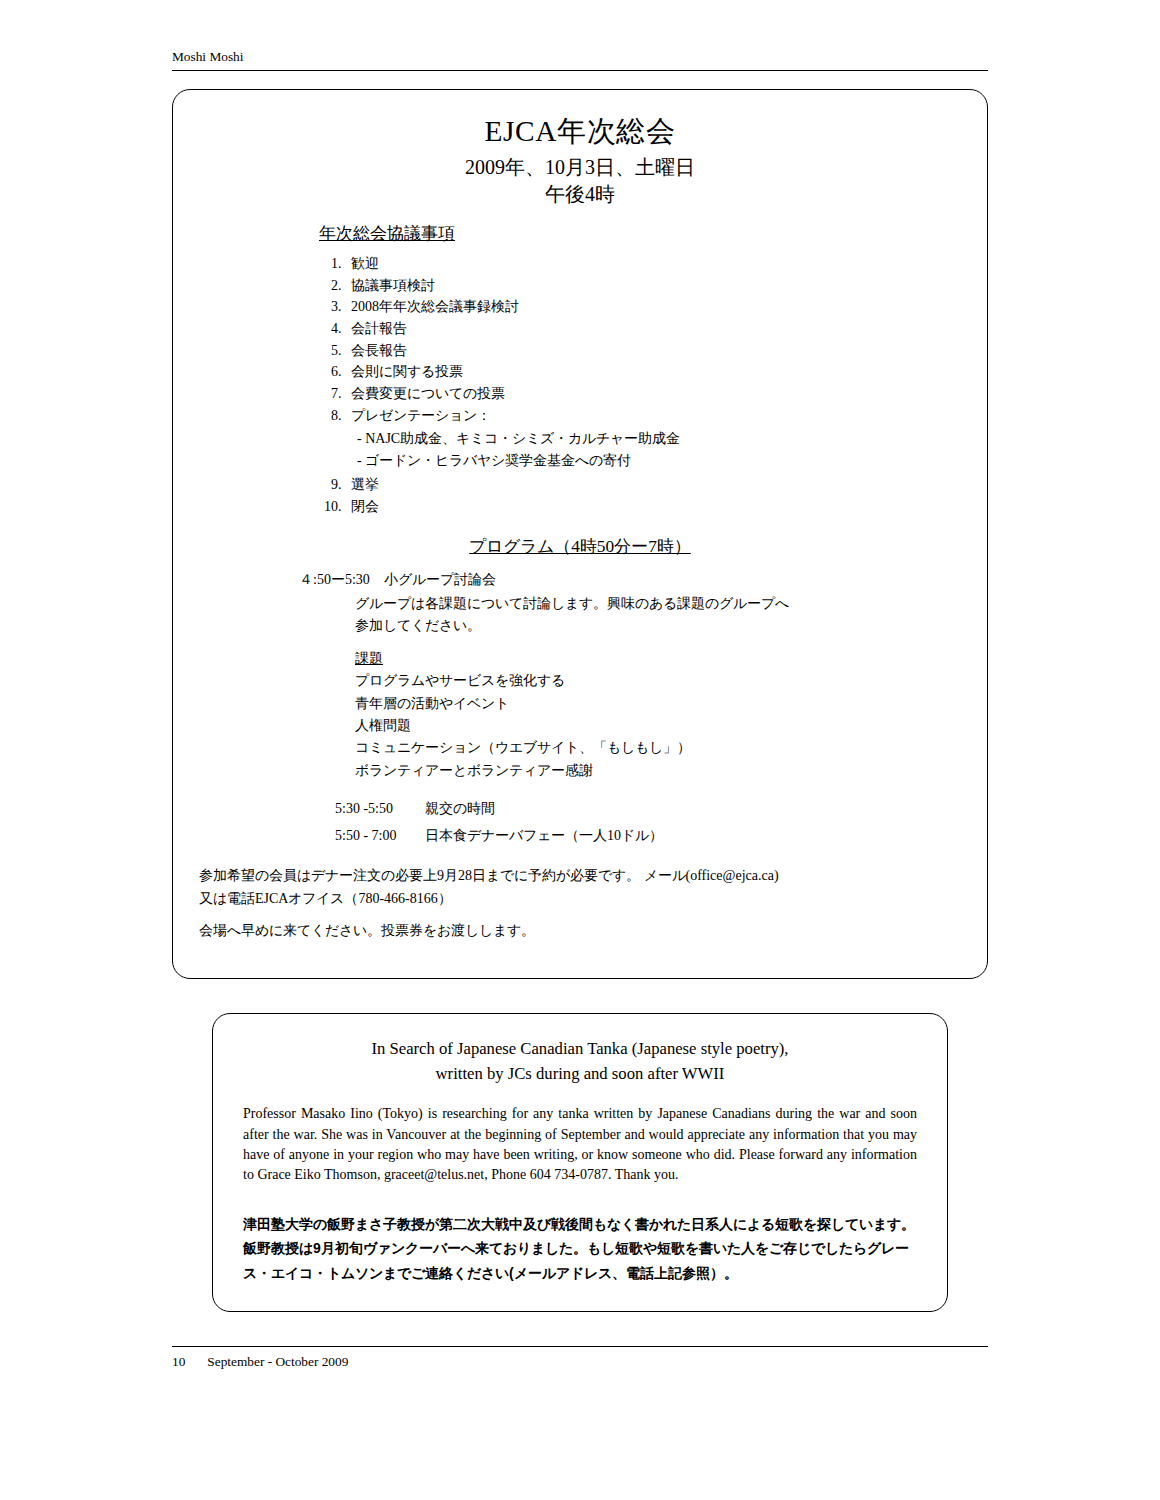Moshi Moshi
EJCA年次総会
2009年、10月3日、土曜日
午後4時
年次総会協議事項
歓迎
協議事項検討
2008年年次総会議事録検討
会計報告
会長報告
会則に関する投票
会費変更についての投票
プレゼンテーション：
- NAJC助成金、キミコ・シミズ・カルチャー助成金
- ゴードン・ヒラバヤシ奨学金基金への寄付
選挙
閉会
プログラム（4時50分ー7時）
４:50ー5:30　小グループ討論会
グループは各課題について討論します。興味のある課題のグループへ
参加してください。
課題
プログラムやサービスを強化する
青年層の活動やイベント
人権問題
コミュニケーション（ウエブサイト、「もしもし」）
ボランティアーとボランティアー感謝
5:30 -5:50親交の時間
5:50 - 7:00日本食デナーバフェー（一人10ドル）
参加希望の会員はデナー注文の必要上9月28日までに予約が必要です。 メール(office@ejca.ca)
又は電話EJCAオフイス（780-466-8166）
会場へ早めに来てください。投票券をお渡しします。
In Search of Japanese Canadian Tanka (Japanese style poetry),
written by JCs during and soon after WWII
Professor Masako Iino (Tokyo) is researching for any tanka written by Japanese Canadians during the war and soon after the war. She was in Vancouver at the beginning of September and would appreciate any information that you may have of anyone in your region who may have been writing, or know someone who did. Please forward any information to Grace Eiko Thomson, graceet@telus.net, Phone 604 734-0787. Thank you.
津田塾大学の飯野まさ子教授が第二次大戦中及び戦後間もなく書かれた日系人による短歌を探しています。飯野教授は9月初旬ヴァンクーバーへ来ておりました。もし短歌や短歌を書いた人をご存じでしたらグレース・エイコ・トムソンまでご連絡ください(メールアドレス、電話上記参照）。
10 September - October 2009